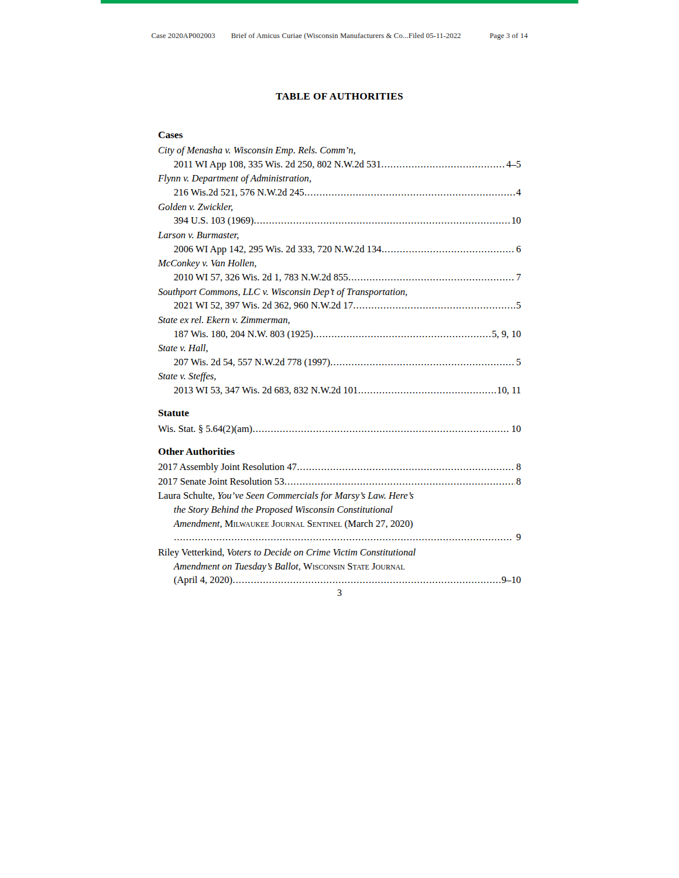Case 2020AP002003 Brief of Amicus Curiae (Wisconsin Manufacturers & Co...Filed 05-11-2022 Page 3 of 14
TABLE OF AUTHORITIES
Cases
City of Menasha v. Wisconsin Emp. Rels. Comm’n,
2011 WI App 108, 335 Wis. 2d 250, 802 N.W.2d 531 ................................................................................................................ 4–5
Flynn v. Department of Administration,
216 Wis.2d 521, 576 N.W.2d 245 ................................................................................................................ 4
Golden v. Zwickler,
394 U.S. 103 (1969) ................................................................................................................ 10
Larson v. Burmaster,
2006 WI App 142, 295 Wis. 2d 333, 720 N.W.2d 134 ................................................................................................................ 6
McConkey v. Van Hollen,
2010 WI 57, 326 Wis. 2d 1, 783 N.W.2d 855 ................................................................................................................ 7
Southport Commons, LLC v. Wisconsin Dep’t of Transportation,
2021 WI 52, 397 Wis. 2d 362, 960 N.W.2d 17 ................................................................................................................ 5
State ex rel. Ekern v. Zimmerman,
187 Wis. 180, 204 N.W. 803 (1925) ................................................................................................................ 5, 9, 10
State v. Hall,
207 Wis. 2d 54, 557 N.W.2d 778 (1997) ................................................................................................................ 5
State v. Steffes,
2013 WI 53, 347 Wis. 2d 683, 832 N.W.2d 101 ................................................................................................................ 10, 11
Statute
Wis. Stat. § 5.64(2)(am) ................................................................................................................ 10
Other Authorities
2017 Assembly Joint Resolution 47 ................................................................................................................ 8
2017 Senate Joint Resolution 53 ................................................................................................................ 8
Laura Schulte, You’ve Seen Commercials for Marsy’s Law. Here’s the Story Behind the Proposed Wisconsin Constitutional Amendment, Milwaukee Journal Sentinel (March 27, 2020) ................................................................................................................ 9
Riley Vetterkind, Voters to Decide on Crime Victim Constitutional Amendment on Tuesday’s Ballot, Wisconsin State Journal (April 4, 2020) ................................................................................................................ 9–10
3